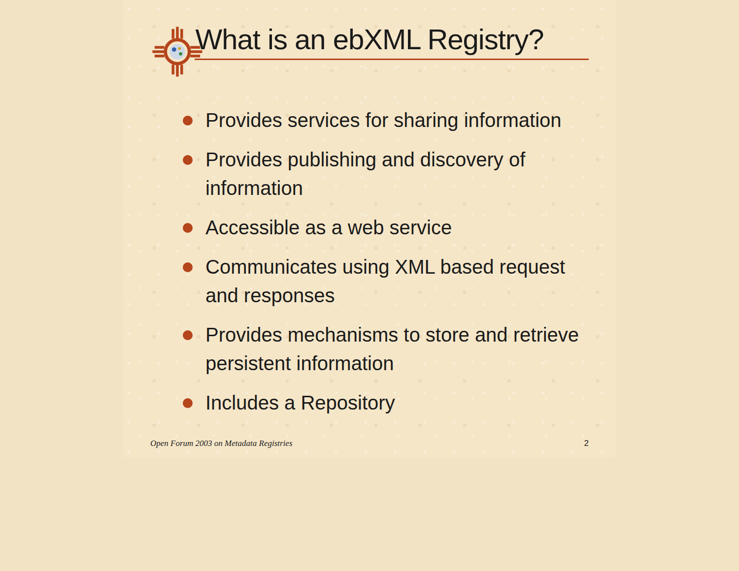What is an ebXML Registry?
Provides services for sharing information
Provides publishing and discovery of information
Accessible as a web service
Communicates using XML based request and responses
Provides mechanisms to store and retrieve persistent information
Includes a Repository
Open Forum 2003 on Metadata Registries 2